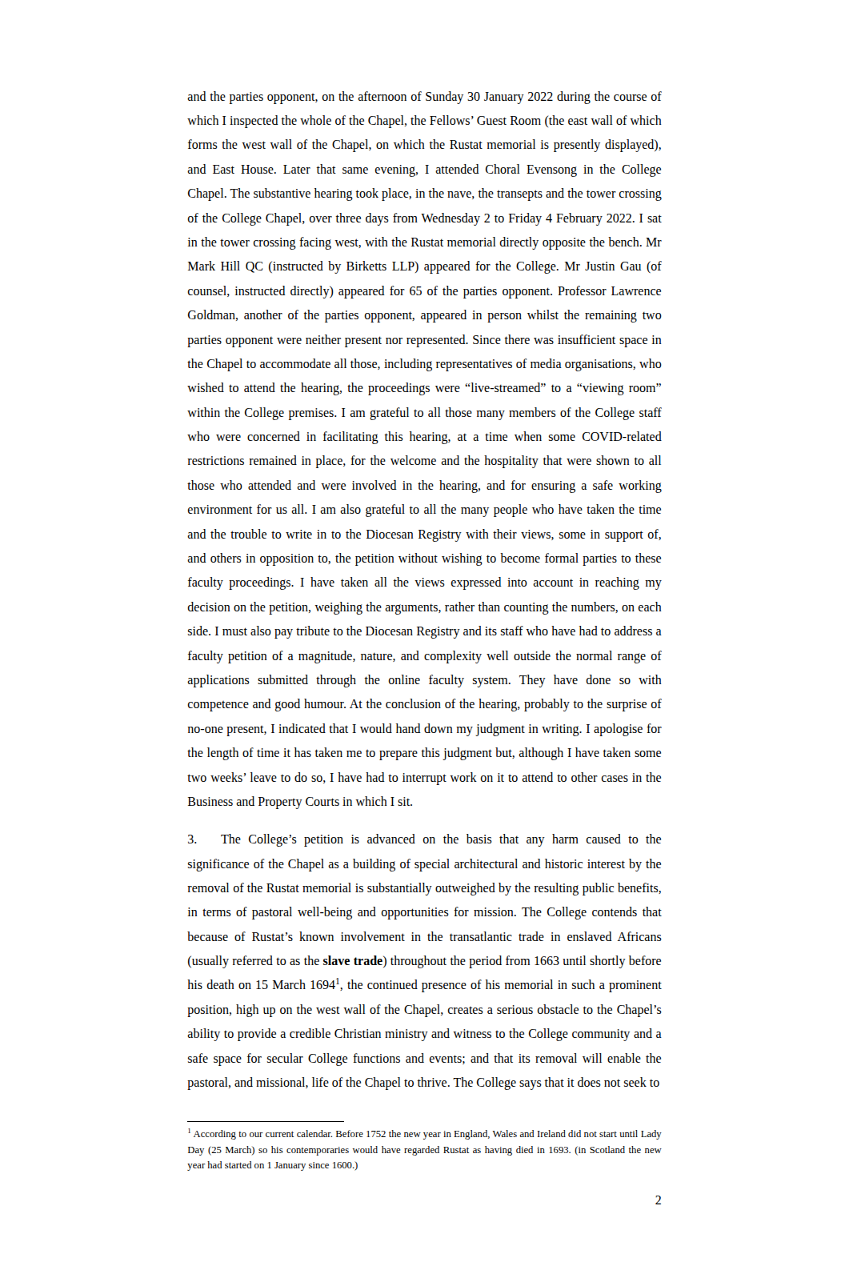and the parties opponent, on the afternoon of Sunday 30 January 2022 during the course of which I inspected the whole of the Chapel, the Fellows’ Guest Room (the east wall of which forms the west wall of the Chapel, on which the Rustat memorial is presently displayed), and East House. Later that same evening, I attended Choral Evensong in the College Chapel. The substantive hearing took place, in the nave, the transepts and the tower crossing of the College Chapel, over three days from Wednesday 2 to Friday 4 February 2022. I sat in the tower crossing facing west, with the Rustat memorial directly opposite the bench. Mr Mark Hill QC (instructed by Birketts LLP) appeared for the College. Mr Justin Gau (of counsel, instructed directly) appeared for 65 of the parties opponent. Professor Lawrence Goldman, another of the parties opponent, appeared in person whilst the remaining two parties opponent were neither present nor represented. Since there was insufficient space in the Chapel to accommodate all those, including representatives of media organisations, who wished to attend the hearing, the proceedings were “live-streamed” to a “viewing room” within the College premises. I am grateful to all those many members of the College staff who were concerned in facilitating this hearing, at a time when some COVID-related restrictions remained in place, for the welcome and the hospitality that were shown to all those who attended and were involved in the hearing, and for ensuring a safe working environment for us all. I am also grateful to all the many people who have taken the time and the trouble to write in to the Diocesan Registry with their views, some in support of, and others in opposition to, the petition without wishing to become formal parties to these faculty proceedings. I have taken all the views expressed into account in reaching my decision on the petition, weighing the arguments, rather than counting the numbers, on each side. I must also pay tribute to the Diocesan Registry and its staff who have had to address a faculty petition of a magnitude, nature, and complexity well outside the normal range of applications submitted through the online faculty system. They have done so with competence and good humour. At the conclusion of the hearing, probably to the surprise of no-one present, I indicated that I would hand down my judgment in writing. I apologise for the length of time it has taken me to prepare this judgment but, although I have taken some two weeks’ leave to do so, I have had to interrupt work on it to attend to other cases in the Business and Property Courts in which I sit.
3. The College’s petition is advanced on the basis that any harm caused to the significance of the Chapel as a building of special architectural and historic interest by the removal of the Rustat memorial is substantially outweighed by the resulting public benefits, in terms of pastoral well-being and opportunities for mission. The College contends that because of Rustat’s known involvement in the transatlantic trade in enslaved Africans (usually referred to as the slave trade) throughout the period from 1663 until shortly before his death on 15 March 16941, the continued presence of his memorial in such a prominent position, high up on the west wall of the Chapel, creates a serious obstacle to the Chapel’s ability to provide a credible Christian ministry and witness to the College community and a safe space for secular College functions and events; and that its removal will enable the pastoral, and missional, life of the Chapel to thrive. The College says that it does not seek to
1 According to our current calendar. Before 1752 the new year in England, Wales and Ireland did not start until Lady Day (25 March) so his contemporaries would have regarded Rustat as having died in 1693. (in Scotland the new year had started on 1 January since 1600.)
2